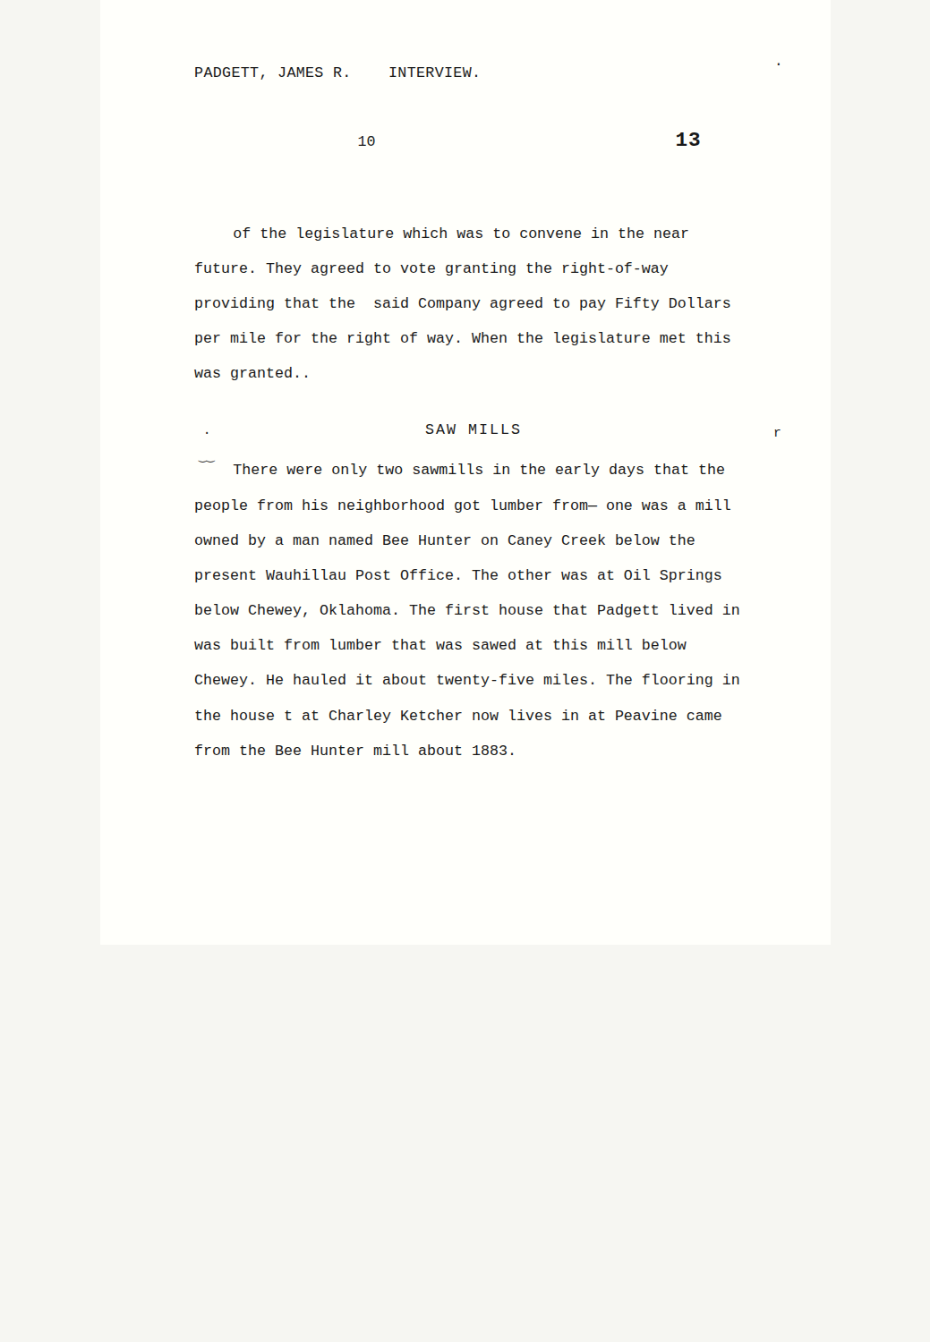PADGETT, JAMES R. INTERVIEW.
.
10 13
of the legislature which was to convene in the near future. They agreed to vote granting the right-of-way providing that the said Company agreed to pay Fifty Dollars per mile for the right of way. When the legislature met this was granted..
. SAW MILLS r
‿‿
There were only two sawmills in the early days that the people from his neighborhood got lumber from— one was a mill owned by a man named Bee Hunter on Caney Creek below the present Wauhillau Post Office. The other was at Oil Springs below Chewey, Oklahoma. The first house that Padgett lived in was built from lumber that was sawed at this mill below Chewey. He hauled it about twenty-five miles. The flooring in the house t at Charley Ketcher now lives in at Peavine came from the Bee Hunter mill about 1883.